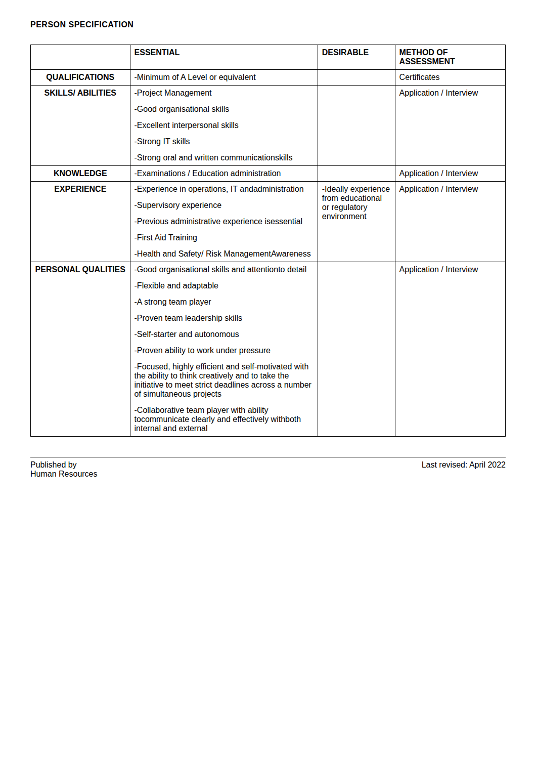PERSON SPECIFICATION
| | ESSENTIAL | DESIRABLE | METHOD OF ASSESSMENT |
| --- | --- | --- | --- |
| QUALIFICATIONS | -Minimum of A Level or equivalent | | Certificates |
| SKILLS/ ABILITIES | -Project Management -Good organisational skills -Excellent interpersonal skills -Strong IT skills -Strong oral and written communicationskills | | Application / Interview |
| KNOWLEDGE | -Examinations / Education administration | | Application / Interview |
| EXPERIENCE | -Experience in operations, IT andadministration -Supervisory experience -Previous administrative experience isessential -First Aid Training -Health and Safety/ Risk ManagementAwareness | -Ideally experience from educational or regulatory environment | Application / Interview |
| PERSONAL QUALITIES | -Good organisational skills and attentionto detail -Flexible and adaptable -A strong team player -Proven team leadership skills -Self-starter and autonomous -Proven ability to work under pressure -Focused, highly efficient and self-motivated with the ability to think creatively and to take the initiative to meet strict deadlines across a number of simultaneous projects -Collaborative team player with ability tocommunicate clearly and effectively withboth internal and external | | Application / Interview |
Published by
Human Resources
Last revised: April 2022